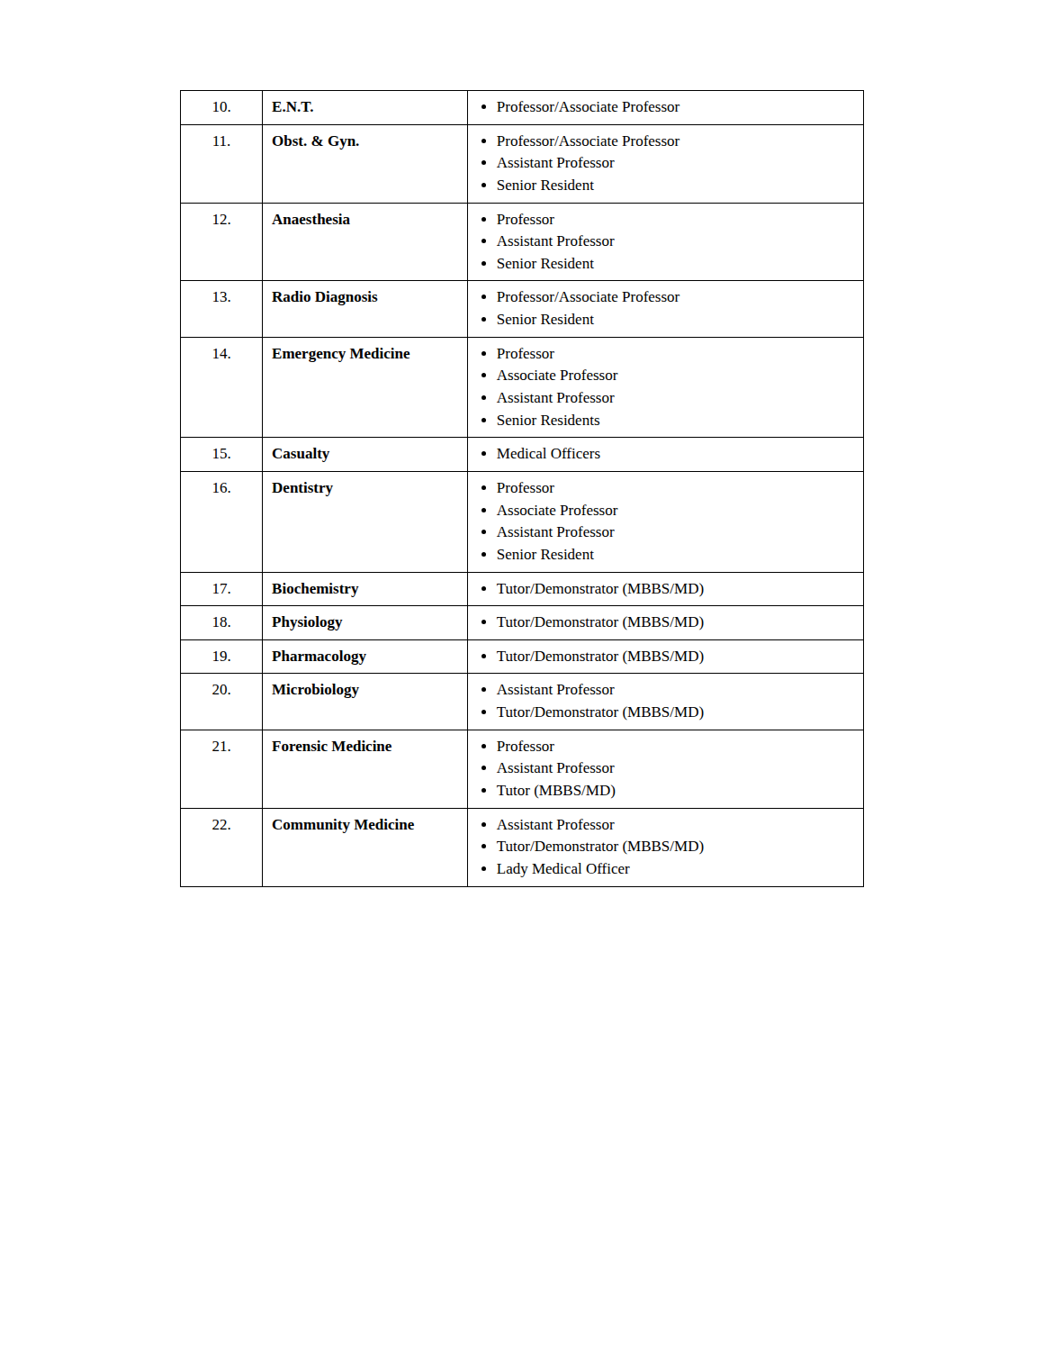| 10. | E.N.T. | Professor/Associate Professor |
| 11. | Obst. & Gyn. | Professor/Associate Professor Assistant Professor Senior Resident |
| 12. | Anaesthesia | Professor Assistant Professor Senior Resident |
| 13. | Radio Diagnosis | Professor/Associate Professor Senior Resident |
| 14. | Emergency Medicine | Professor Associate Professor Assistant Professor Senior Residents |
| 15. | Casualty | Medical Officers |
| 16. | Dentistry | Professor Associate Professor Assistant Professor Senior Resident |
| 17. | Biochemistry | Tutor/Demonstrator (MBBS/MD) |
| 18. | Physiology | Tutor/Demonstrator (MBBS/MD) |
| 19. | Pharmacology | Tutor/Demonstrator (MBBS/MD) |
| 20. | Microbiology | Assistant Professor Tutor/Demonstrator (MBBS/MD) |
| 21. | Forensic Medicine | Professor Assistant Professor Tutor (MBBS/MD) |
| 22. | Community Medicine | Assistant Professor Tutor/Demonstrator (MBBS/MD) Lady Medical Officer |